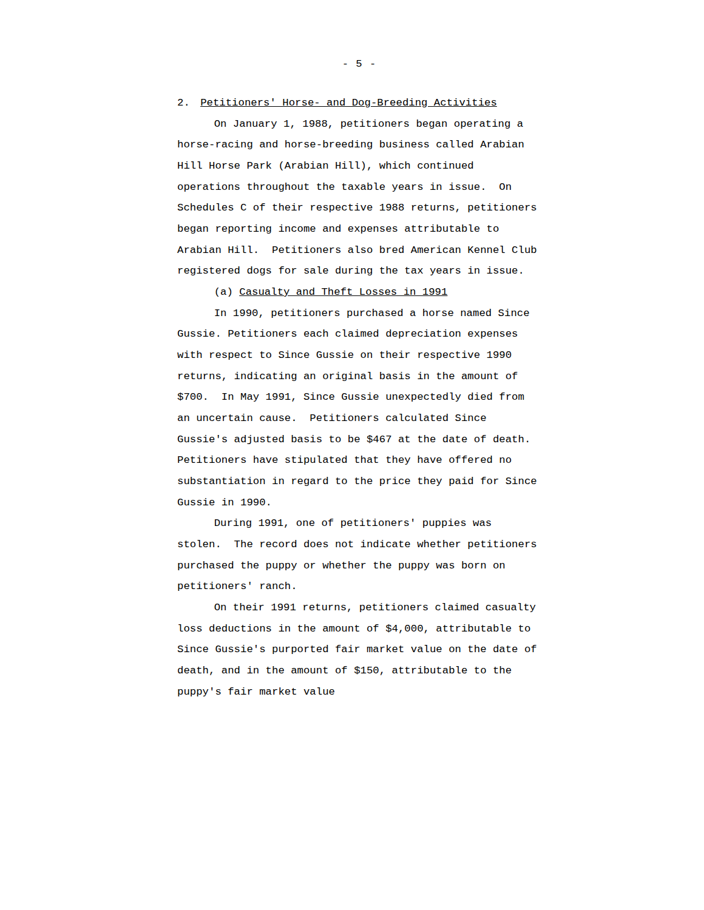- 5 -
2. Petitioners' Horse- and Dog-Breeding Activities
On January 1, 1988, petitioners began operating a horse-racing and horse-breeding business called Arabian Hill Horse Park (Arabian Hill), which continued operations throughout the taxable years in issue. On Schedules C of their respective 1988 returns, petitioners began reporting income and expenses attributable to Arabian Hill. Petitioners also bred American Kennel Club registered dogs for sale during the tax years in issue.
(a) Casualty and Theft Losses in 1991
In 1990, petitioners purchased a horse named Since Gussie. Petitioners each claimed depreciation expenses with respect to Since Gussie on their respective 1990 returns, indicating an original basis in the amount of $700. In May 1991, Since Gussie unexpectedly died from an uncertain cause. Petitioners calculated Since Gussie's adjusted basis to be $467 at the date of death. Petitioners have stipulated that they have offered no substantiation in regard to the price they paid for Since Gussie in 1990.
During 1991, one of petitioners' puppies was stolen. The record does not indicate whether petitioners purchased the puppy or whether the puppy was born on petitioners' ranch.
On their 1991 returns, petitioners claimed casualty loss deductions in the amount of $4,000, attributable to Since Gussie's purported fair market value on the date of death, and in the amount of $150, attributable to the puppy's fair market value